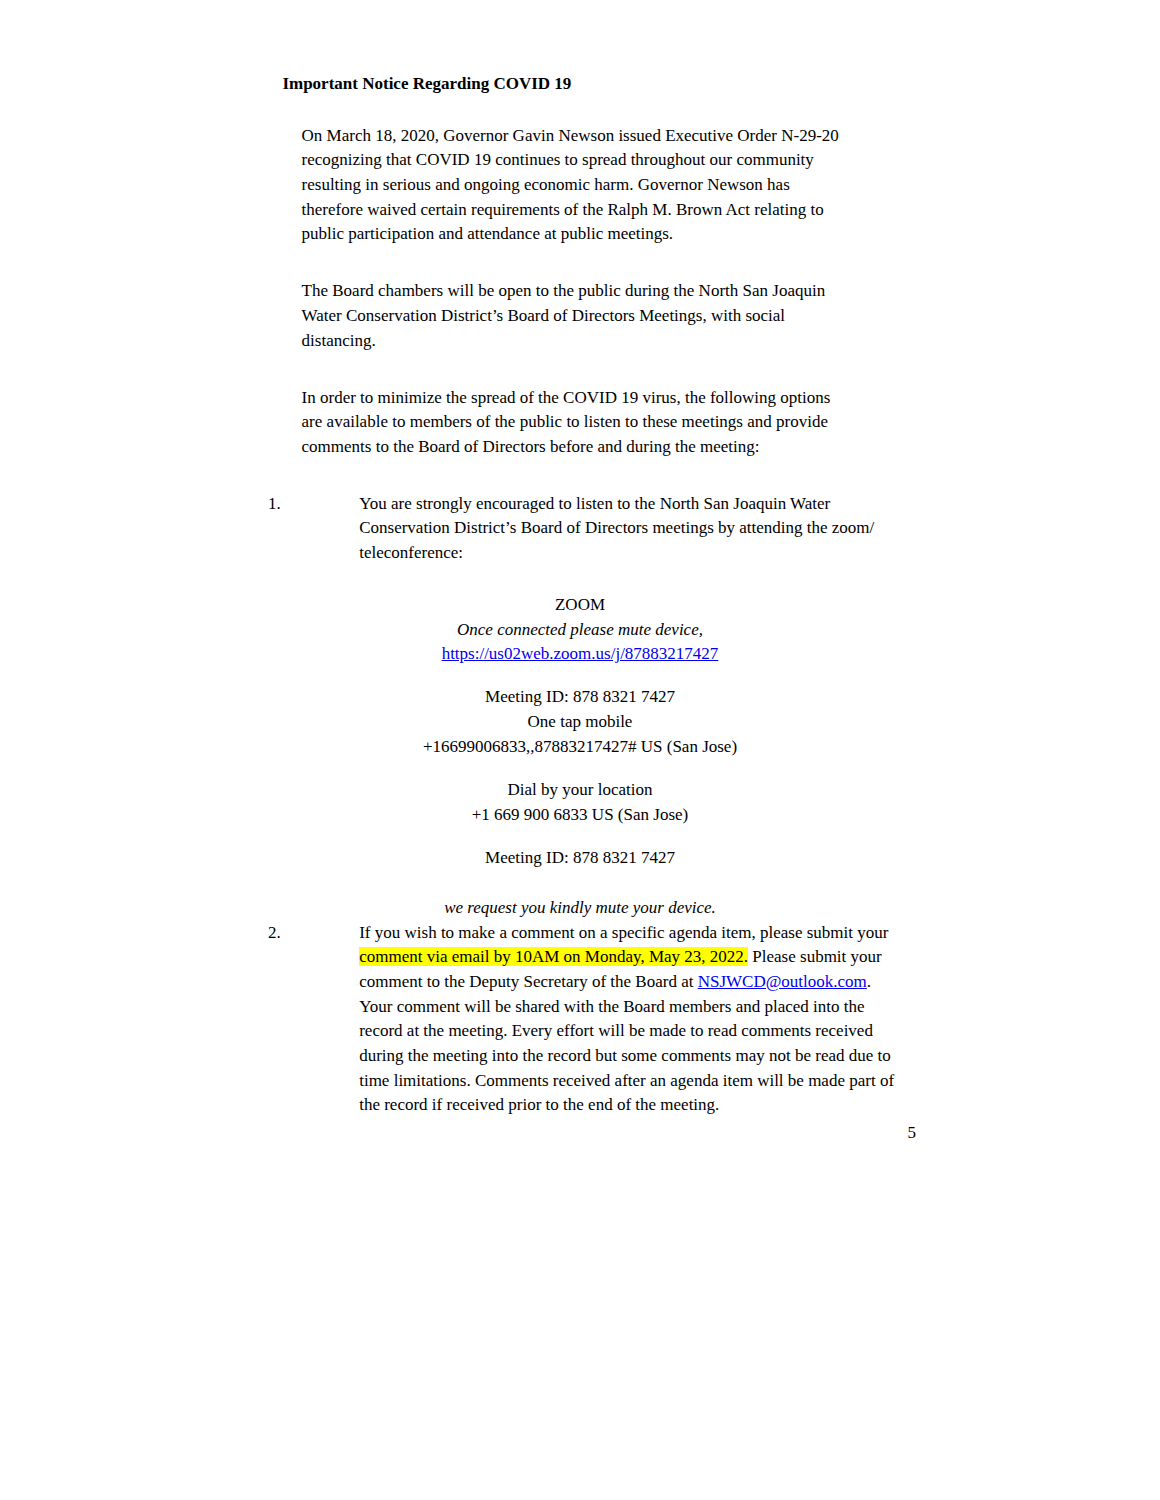Important Notice Regarding COVID 19
On March 18, 2020, Governor Gavin Newson issued Executive Order N-29-20 recognizing that COVID 19 continues to spread throughout our community resulting in serious and ongoing economic harm. Governor Newson has therefore waived certain requirements of the Ralph M. Brown Act relating to public participation and attendance at public meetings.
The Board chambers will be open to the public during the North San Joaquin Water Conservation District’s Board of Directors Meetings, with social distancing.
In order to minimize the spread of the COVID 19 virus, the following options are available to members of the public to listen to these meetings and provide comments to the Board of Directors before and during the meeting:
1. You are strongly encouraged to listen to the North San Joaquin Water Conservation District’s Board of Directors meetings by attending the zoom/ teleconference:
ZOOM
Once connected please mute device,
https://us02web.zoom.us/j/87883217427
Meeting ID: 878 8321 7427
One tap mobile
+16699006833,,87883217427# US (San Jose)
Dial by your location
+1 669 900 6833 US (San Jose)
Meeting ID: 878 8321 7427
we request you kindly mute your device.
2.
If you wish to make a comment on a specific agenda item, please submit your comment via email by 10AM on Monday, May 23, 2022. Please submit your comment to the Deputy Secretary of the Board at NSJWCD@outlook.com. Your comment will be shared with the Board members and placed into the record at the meeting. Every effort will be made to read comments received during the meeting into the record but some comments may not be read due to time limitations. Comments received after an agenda item will be made part of the record if received prior to the end of the meeting.
5